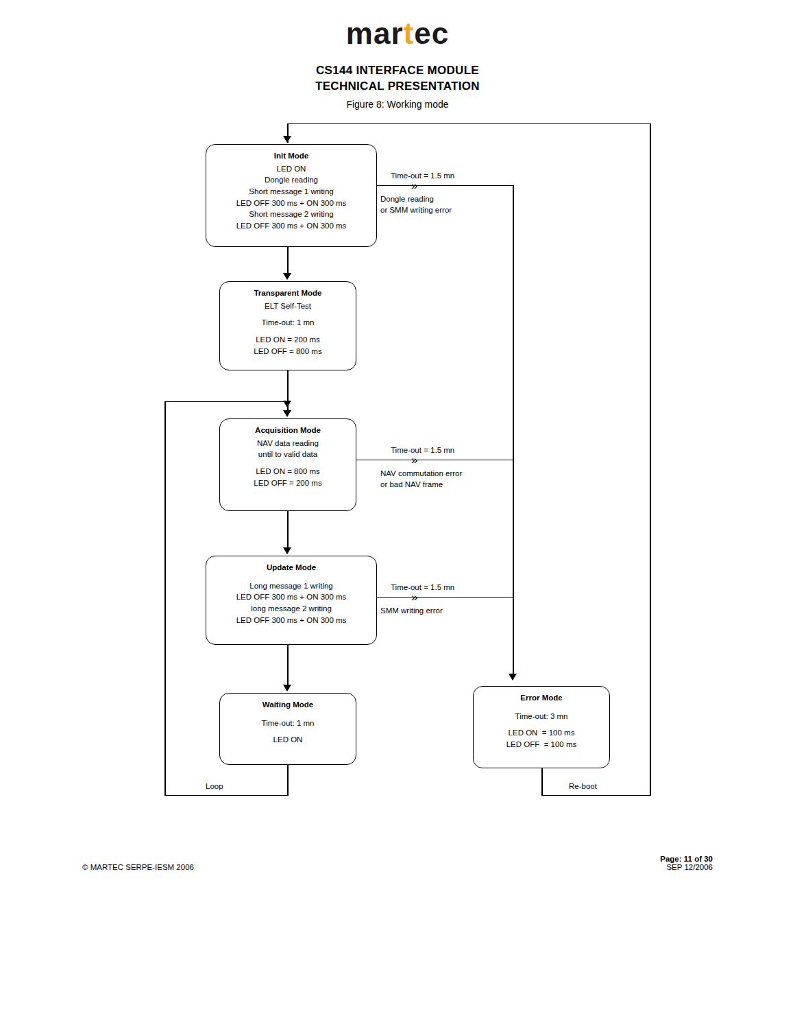martec
CS144 INTERFACE MODULE
TECHNICAL PRESENTATION
Figure 8: Working mode
Init Mode
LED ON
Dongle reading
Short message 1 writing
LED OFF 300 ms + ON 300 ms
Short message 2 writing
LED OFF 300 ms + ON 300 ms
Transparent Mode
ELT Self-Test
Time-out: 1 mn
LED ON = 200 ms
LED OFF = 800 ms
Acquisition Mode
NAV data reading
until to valid data
LED ON = 800 ms
LED OFF = 200 ms
Update Mode
Long message 1 writing
LED OFF 300 ms + ON 300 ms
long message 2 writing
LED OFF 300 ms + ON 300 ms
Waiting Mode
Time-out: 1 mn
LED ON
Error Mode
Time-out: 3 mn
LED ON = 100 ms
LED OFF = 100 ms
Loop
»
Time-out = 1.5 mn
Dongle reading
or SMM writing error
»
Time-out = 1.5 mn
NAV commutation error
or bad NAV frame
»
Time-out = 1.5 mn
SMM writing error
Re-boot
© MARTEC SERPE-IESM 2006
Page: 11 of 30
SEP 12/2006